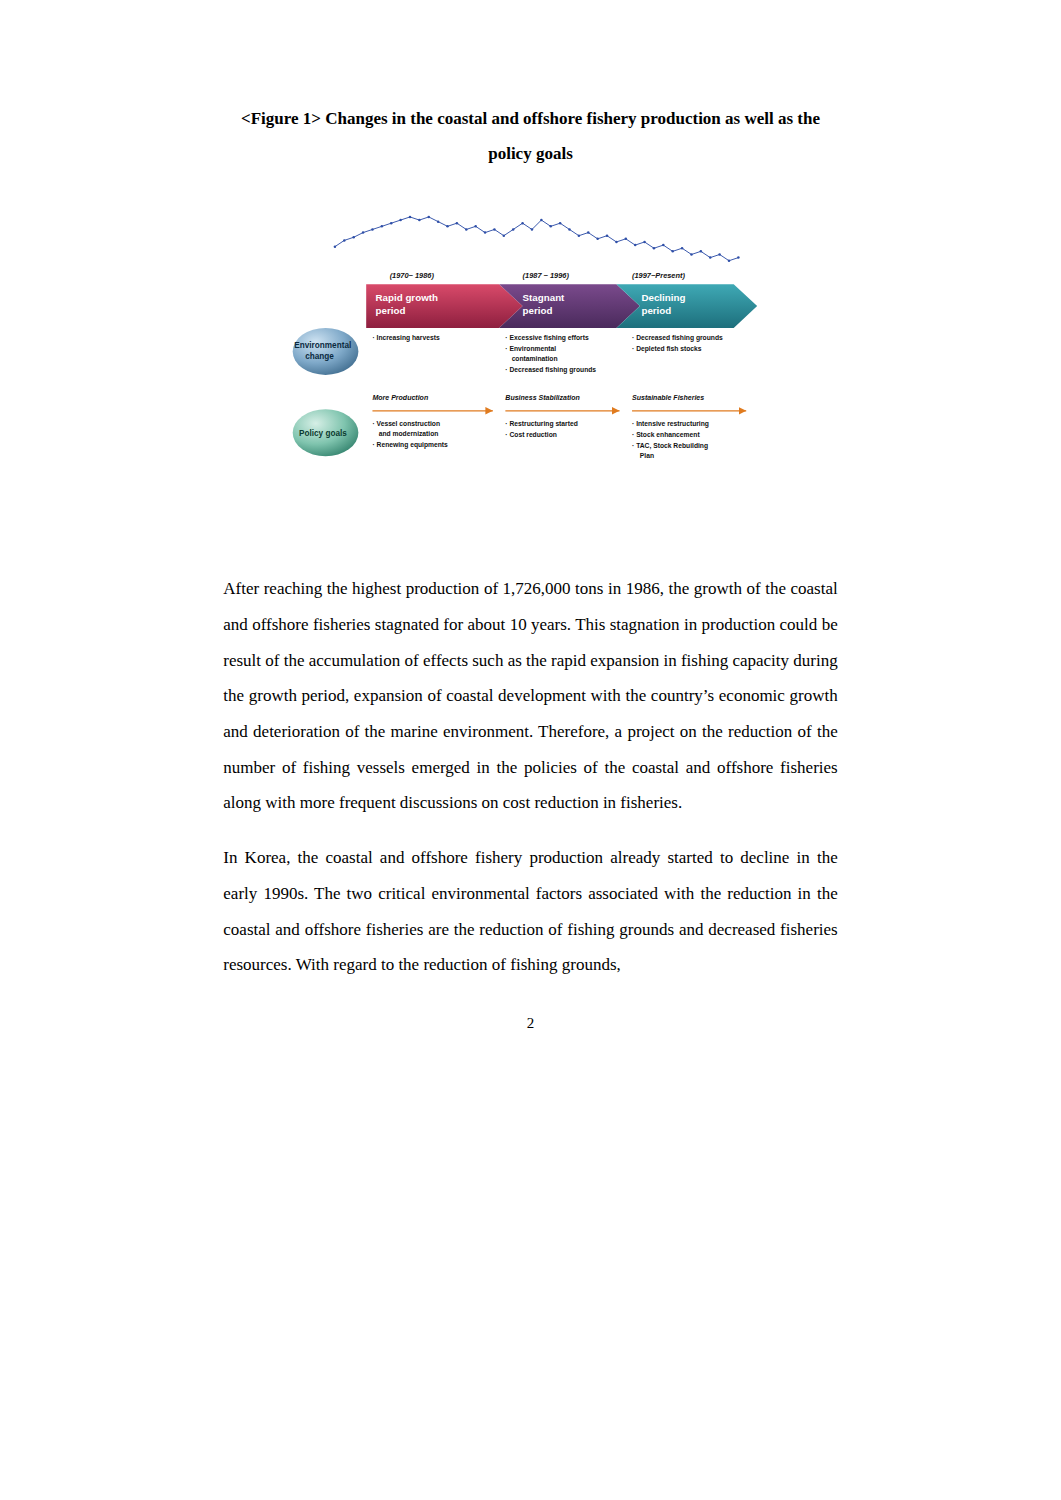<Figure 1> Changes in the coastal and offshore fishery production as well as the policy goals
(1970~ 1986) (1987 ~ 1996) (1997~Present) Rapid growth period Stagnant period Declining period Environmental change · Increasing harvests · Excessive fishing efforts · Environmental contamination · Decreased fishing grounds · Decreased fishing grounds · Depleted fish stocks Policy goals More Production Business Stabilization Sustainable Fisheries · Vessel construction and modernization · Renewing equipments · Restructuring started · Cost reduction · Intensive restructuring · Stock enhancement · TAC, Stock Rebuilding Plan
After reaching the highest production of 1,726,000 tons in 1986, the growth of the coastal and offshore fisheries stagnated for about 10 years. This stagnation in production could be result of the accumulation of effects such as the rapid expansion in fishing capacity during the growth period, expansion of coastal development with the country’s economic growth and deterioration of the marine environment. Therefore, a project on the reduction of the number of fishing vessels emerged in the policies of the coastal and offshore fisheries along with more frequent discussions on cost reduction in fisheries.
In Korea, the coastal and offshore fishery production already started to decline in the early 1990s. The two critical environmental factors associated with the reduction in the coastal and offshore fisheries are the reduction of fishing grounds and decreased fisheries resources. With regard to the reduction of fishing grounds,
2